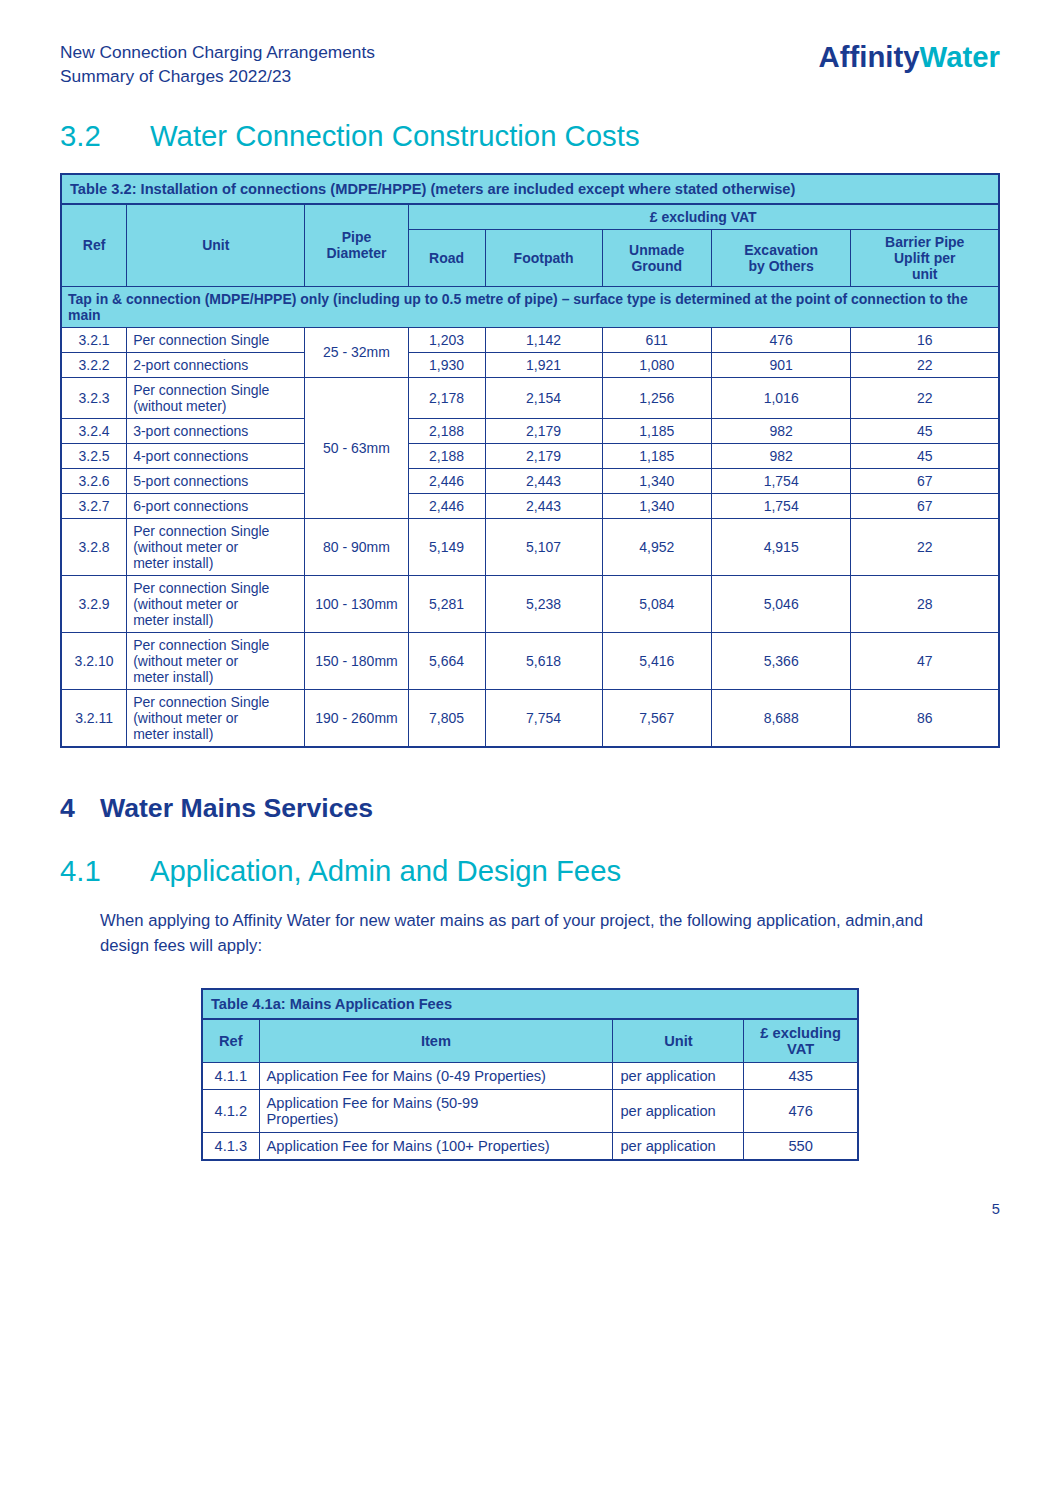New Connection Charging Arrangements
Summary of Charges 2022/23
Affinity Water
3.2 Water Connection Construction Costs
Table 3.2: Installation of connections (MDPE/HPPE) (meters are included except where stated otherwise)
| Ref | Unit | Pipe Diameter | £ excluding VAT |
| --- | --- | --- | --- |
| Road | Footpath | Unmade Ground | Excavation by Others | Barrier Pipe Uplift per unit |
| Tap in & connection (MDPE/HPPE) only (including up to 0.5 metre of pipe) – surface type is determined at the point of connection to the main |
| 3.2.1 | Per connection Single | 25 - 32mm | 1,203 | 1,142 | 611 | 476 | 16 |
| 3.2.2 | 2-port connections | 1,930 | 1,921 | 1,080 | 901 | 22 |
| 3.2.3 | Per connection Single (without meter) | 50 - 63mm | 2,178 | 2,154 | 1,256 | 1,016 | 22 |
| 3.2.4 | 3-port connections | 2,188 | 2,179 | 1,185 | 982 | 45 |
| 3.2.5 | 4-port connections | 2,188 | 2,179 | 1,185 | 982 | 45 |
| 3.2.6 | 5-port connections | 2,446 | 2,443 | 1,340 | 1,754 | 67 |
| 3.2.7 | 6-port connections | 2,446 | 2,443 | 1,340 | 1,754 | 67 |
| 3.2.8 | Per connection Single (without meter or meter install) | 80 - 90mm | 5,149 | 5,107 | 4,952 | 4,915 | 22 |
| 3.2.9 | Per connection Single (without meter or meter install) | 100 - 130mm | 5,281 | 5,238 | 5,084 | 5,046 | 28 |
| 3.2.10 | Per connection Single (without meter or meter install) | 150 - 180mm | 5,664 | 5,618 | 5,416 | 5,366 | 47 |
| 3.2.11 | Per connection Single (without meter or meter install) | 190 - 260mm | 7,805 | 7,754 | 7,567 | 8,688 | 86 |
4 Water Mains Services
4.1 Application, Admin and Design Fees
When applying to Affinity Water for new water mains as part of your project, the following application, admin,and design fees will apply:
Table 4.1a: Mains Application Fees
| Ref | Item | Unit | £ excluding VAT |
| --- | --- | --- | --- |
| 4.1.1 | Application Fee for Mains (0-49 Properties) | per application | 435 |
| 4.1.2 | Application Fee for Mains (50-99 Properties) | per application | 476 |
| 4.1.3 | Application Fee for Mains (100+ Properties) | per application | 550 |
5